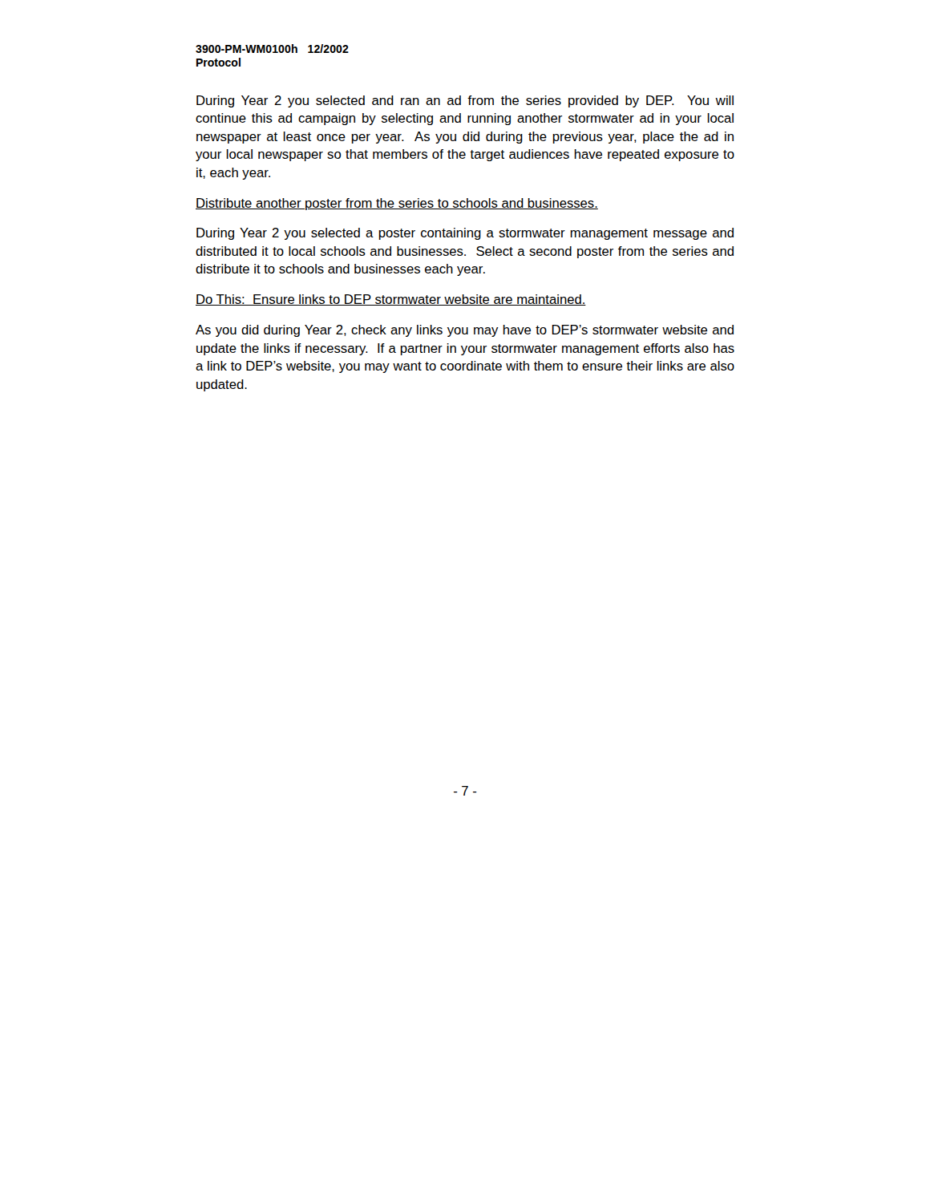3900-PM-WM0100h 12/2002
Protocol
During Year 2 you selected and ran an ad from the series provided by DEP. You will continue this ad campaign by selecting and running another stormwater ad in your local newspaper at least once per year. As you did during the previous year, place the ad in your local newspaper so that members of the target audiences have repeated exposure to it, each year.
Distribute another poster from the series to schools and businesses.
During Year 2 you selected a poster containing a stormwater management message and distributed it to local schools and businesses. Select a second poster from the series and distribute it to schools and businesses each year.
Do This: Ensure links to DEP stormwater website are maintained.
As you did during Year 2, check any links you may have to DEP’s stormwater website and update the links if necessary. If a partner in your stormwater management efforts also has a link to DEP’s website, you may want to coordinate with them to ensure their links are also updated.
- 7 -